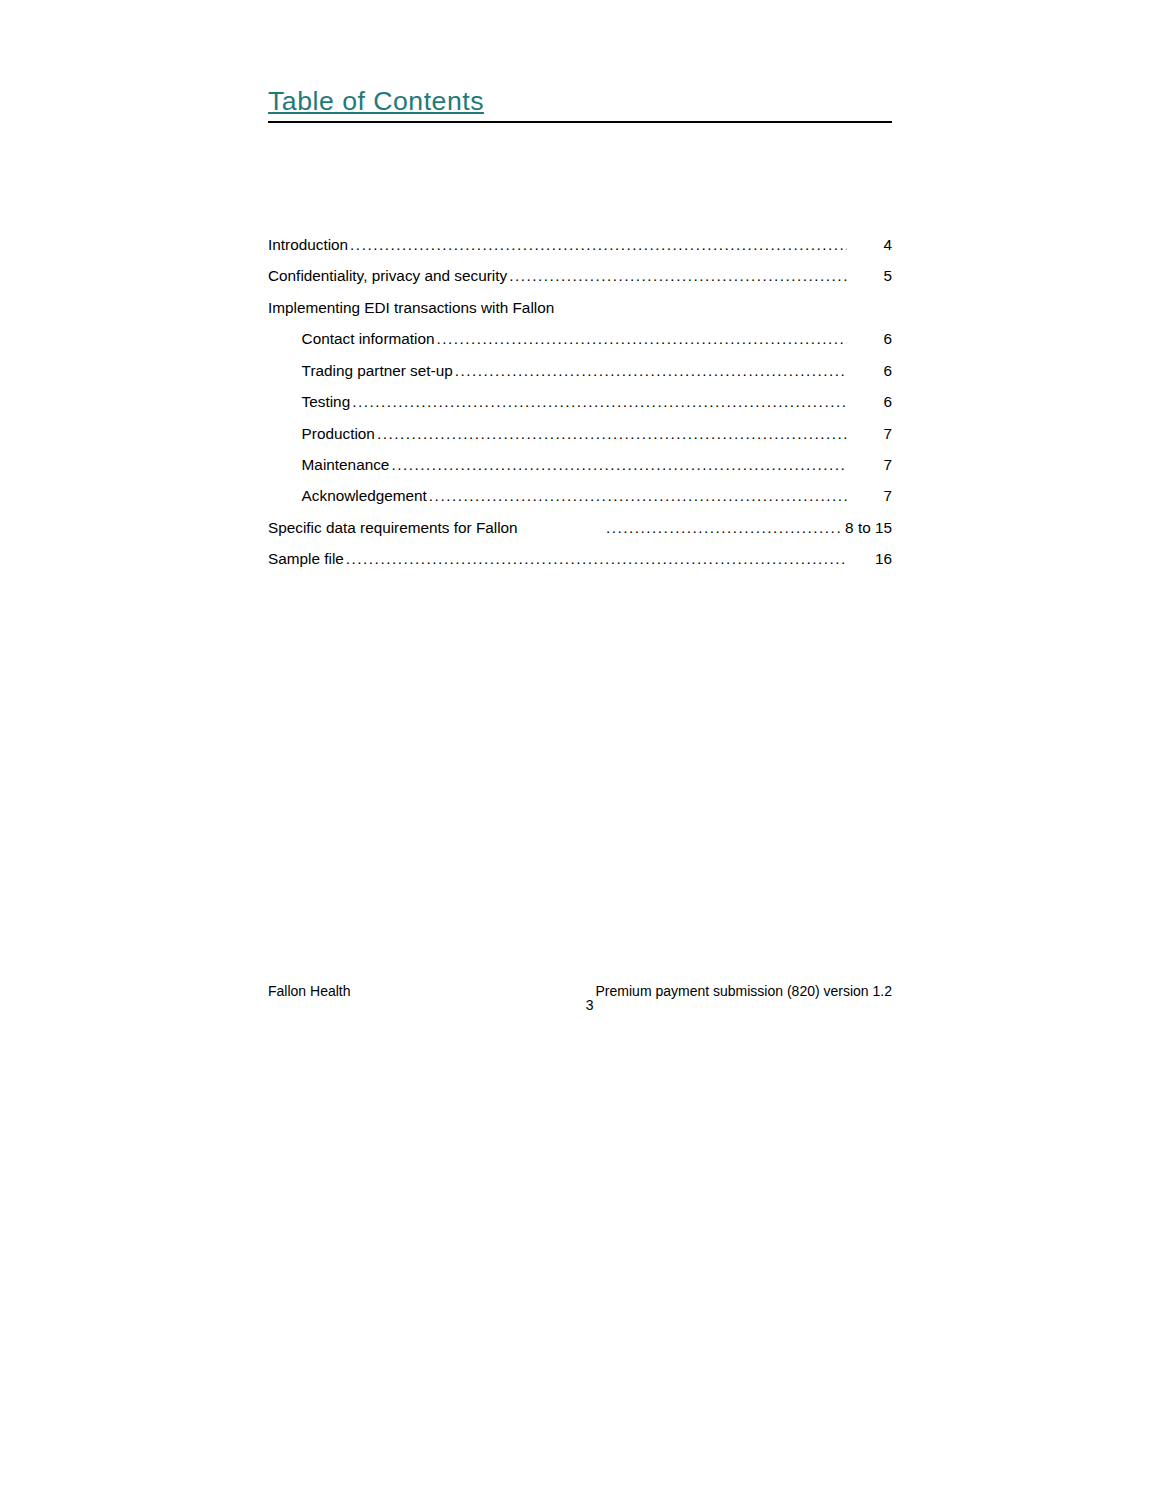Table of Contents
Introduction ................................................................................................................................. 4
Confidentiality, privacy and security ............................................................................................. 5
Implementing EDI transactions with Fallon
Contact information ............................................................................................................. 6
Trading partner set-up ......................................................................................................... 6
Testing ............................................................................................................................. 6
Production ....................................................................................................................... 7
Maintenance ..................................................................................................................... 7
Acknowledgement ............................................................................................................. 7
Specific data requirements for Fallon ..................................................................... 8 to 15
Sample file ............................................................................................................................. 16
Fallon Health Premium payment submission (820) version 1.2
3